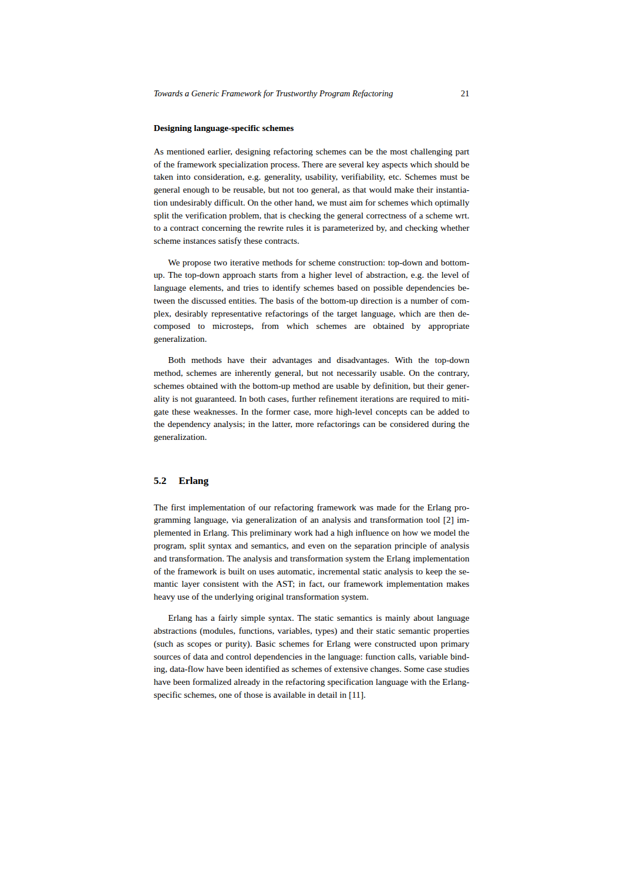Towards a Generic Framework for Trustworthy Program Refactoring 21
Designing language-specific schemes
As mentioned earlier, designing refactoring schemes can be the most challenging part of the framework specialization process. There are several key aspects which should be taken into consideration, e.g. generality, usability, verifiability, etc. Schemes must be general enough to be reusable, but not too general, as that would make their instantiation undesirably difficult. On the other hand, we must aim for schemes which optimally split the verification problem, that is checking the general correctness of a scheme wrt. to a contract concerning the rewrite rules it is parameterized by, and checking whether scheme instances satisfy these contracts.
We propose two iterative methods for scheme construction: top-down and bottom-up. The top-down approach starts from a higher level of abstraction, e.g. the level of language elements, and tries to identify schemes based on possible dependencies between the discussed entities. The basis of the bottom-up direction is a number of complex, desirably representative refactorings of the target language, which are then decomposed to microsteps, from which schemes are obtained by appropriate generalization.
Both methods have their advantages and disadvantages. With the top-down method, schemes are inherently general, but not necessarily usable. On the contrary, schemes obtained with the bottom-up method are usable by definition, but their generality is not guaranteed. In both cases, further refinement iterations are required to mitigate these weaknesses. In the former case, more high-level concepts can be added to the dependency analysis; in the latter, more refactorings can be considered during the generalization.
5.2 Erlang
The first implementation of our refactoring framework was made for the Erlang programming language, via generalization of an analysis and transformation tool [2] implemented in Erlang. This preliminary work had a high influence on how we model the program, split syntax and semantics, and even on the separation principle of analysis and transformation. The analysis and transformation system the Erlang implementation of the framework is built on uses automatic, incremental static analysis to keep the semantic layer consistent with the AST; in fact, our framework implementation makes heavy use of the underlying original transformation system.
Erlang has a fairly simple syntax. The static semantics is mainly about language abstractions (modules, functions, variables, types) and their static semantic properties (such as scopes or purity). Basic schemes for Erlang were constructed upon primary sources of data and control dependencies in the language: function calls, variable binding, data-flow have been identified as schemes of extensive changes. Some case studies have been formalized already in the refactoring specification language with the Erlang-specific schemes, one of those is available in detail in [11].